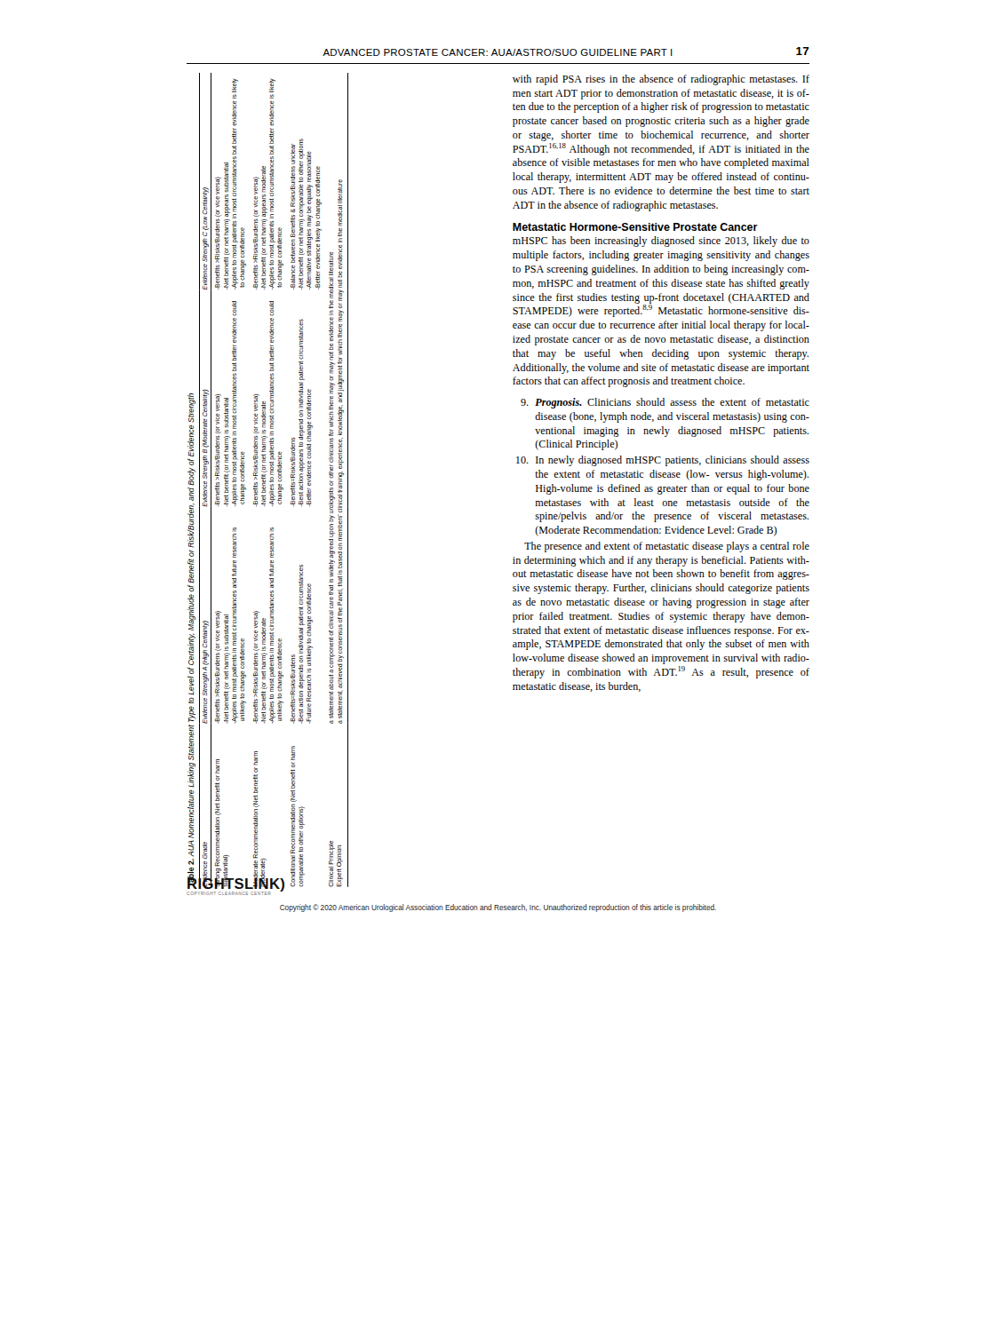Advanced Prostate Cancer: AUA/ASTRO/SUO Guideline Part I 17
Table 2. AUA Nomenclature Linking Statement Type to Level of Certainty, Magnitude of Benefit or Risk/Burden, and Body of Evidence Strength
| Evidence Grade | Evidence Strength A (High Certainty) | Evidence Strength B (Moderate Certainty) | Evidence Strength C (Low Certainty) |
| --- | --- | --- | --- |
| Strong Recommendation (Net benefit or harm substantial) | -Benefits >Risks/Burdens (or vice versa) -Net benefit (or net harm) is substantial -Applies to most patients in most circumstances and future research is unlikely to change confidence | -Benefits >Risks/Burdens (or vice versa) -Net benefit (or net harm) is substantial -Applies to most patients in most circumstances but better evidence could change confidence | -Benefits >Risks/Burdens (or vice versa) -Net benefit (or net harm) appears substantial -Applies to most patients in most circumstances but better evidence is likely to change confidence |
| Moderate Recommendation (Net benefit or harm moderate) | -Benefits >Risks/Burdens (or vice versa) -Net benefit (or net harm) is moderate -Applies to most patients in most circumstances and future research is unlikely to change confidence | -Benefits >Risks/Burdens (or vice versa) -Net benefit (or net harm) is moderate -Applies to most patients in most circumstances but better evidence could change confidence | -Benefits >Risks/Burdens (or vice versa) -Net benefit (or net harm) appears moderate -Applies to most patients in most circumstances but better evidence is likely to change confidence |
| Conditional Recommendation (Net benefit or harm comparable to other options) | -Benefits=Risks/Burdens -Best action depends on individual patient circumstances -Future Research is unlikely to change confidence | -Benefits=Risks/Burdens -Best action appears to depend on individual patient circumstances -Better evidence could change confidence | -Balance between Benefits & Risks/Burdens unclear -Net benefit (or net harm) comparable to other options -Alternative strategies may be equally reasonable -Better evidence likely to change confidence |
| Clinical Principle Expert Opinion | a statement about a component of clinical care that is widely agreed upon by urologists or other clinicians for which there may or may not be evidence in the medical literature a statement, achieved by consensus of the Panel, that is based on members' clinical training, experience, knowledge, and judgment for which there may or may not be evidence in the medical literature |
with rapid PSA rises in the absence of radiographic metastases. If men start ADT prior to demonstration of metastatic disease, it is often due to the perception of a higher risk of progression to metastatic prostate cancer based on prognostic criteria such as a higher grade or stage, shorter time to biochemical recurrence, and shorter PSADT.16,18 Although not recommended, if ADT is initiated in the absence of visible metastases for men who have completed maximal local therapy, intermittent ADT may be offered instead of continuous ADT. There is no evidence to determine the best time to start ADT in the absence of radiographic metastases.
Metastatic Hormone-Sensitive Prostate Cancer
mHSPC has been increasingly diagnosed since 2013, likely due to multiple factors, including greater imaging sensitivity and changes to PSA screening guidelines. In addition to being increasingly common, mHSPC and treatment of this disease state has shifted greatly since the first studies testing up-front docetaxel (CHAARTED and STAMPEDE) were reported.8,9 Metastatic hormone-sensitive disease can occur due to recurrence after initial local therapy for localized prostate cancer or as de novo metastatic disease, a distinction that may be useful when deciding upon systemic therapy. Additionally, the volume and site of metastatic disease are important factors that can affect prognosis and treatment choice.
9. Prognosis. Clinicians should assess the extent of metastatic disease (bone, lymph node, and visceral metastasis) using conventional imaging in newly diagnosed mHSPC patients. (Clinical Principle)
10. In newly diagnosed mHSPC patients, clinicians should assess the extent of metastatic disease (low- versus high-volume). High-volume is defined as greater than or equal to four bone metastases with at least one metastasis outside of the spine/pelvis and/or the presence of visceral metastases. (Moderate Recommendation: Evidence Level: Grade B)
The presence and extent of metastatic disease plays a central role in determining which and if any therapy is beneficial. Patients without metastatic disease have not been shown to benefit from aggressive systemic therapy. Further, clinicians should categorize patients as de novo metastatic disease or having progression in stage after prior failed treatment. Studies of systemic therapy have demonstrated that extent of metastatic disease influences response. For example, STAMPEDE demonstrated that only the subset of men with low-volume disease showed an improvement in survival with radiotherapy in combination with ADT.19 As a result, presence of metastatic disease, its burden,
RIGHTSLINK)
Copyright Clearance Center
Copyright © 2020 American Urological Association Education and Research, Inc. Unauthorized reproduction of this article is prohibited.